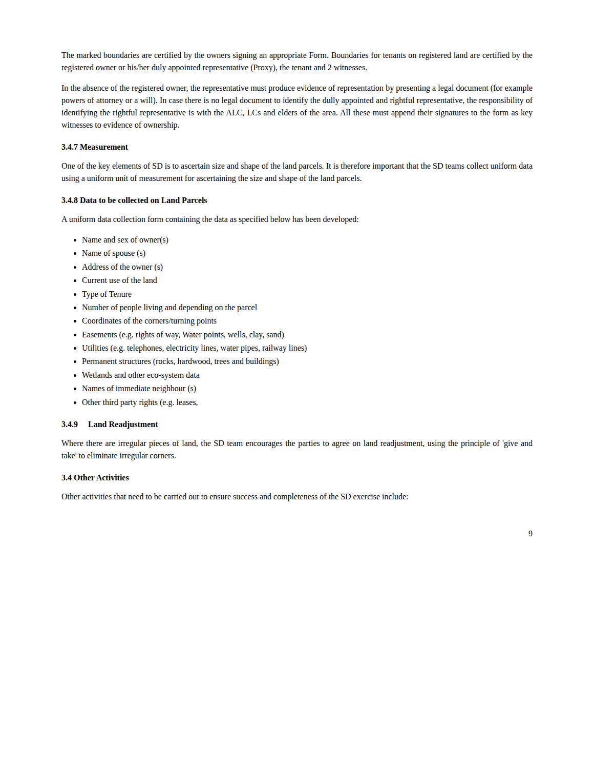The marked boundaries are certified by the owners signing an appropriate Form. Boundaries for tenants on registered land are certified by the registered owner or his/her duly appointed representative (Proxy), the tenant and 2 witnesses.
In the absence of the registered owner, the representative must produce evidence of representation by presenting a legal document (for example powers of attorney or a will). In case there is no legal document to identify the dully appointed and rightful representative, the responsibility of identifying the rightful representative is with the ALC, LCs and elders of the area. All these must append their signatures to the form as key witnesses to evidence of ownership.
3.4.7 Measurement
One of the key elements of SD is to ascertain size and shape of the land parcels. It is therefore important that the SD teams collect uniform data using a uniform unit of measurement for ascertaining the size and shape of the land parcels.
3.4.8 Data to be collected on Land Parcels
A uniform data collection form containing the data as specified below has been developed:
Name and sex of owner(s)
Name of spouse (s)
Address of the owner (s)
Current use of the land
Type of Tenure
Number of people living and depending on the parcel
Coordinates of the corners/turning points
Easements (e.g. rights of way, Water points, wells, clay, sand)
Utilities (e.g. telephones, electricity lines, water pipes, railway lines)
Permanent structures (rocks, hardwood, trees and buildings)
Wetlands and other eco-system data
Names of immediate neighbour (s)
Other third party rights (e.g. leases,
3.4.9 Land Readjustment
Where there are irregular pieces of land, the SD team encourages the parties to agree on land readjustment, using the principle of 'give and take' to eliminate irregular corners.
3.4 Other Activities
Other activities that need to be carried out to ensure success and completeness of the SD exercise include:
9